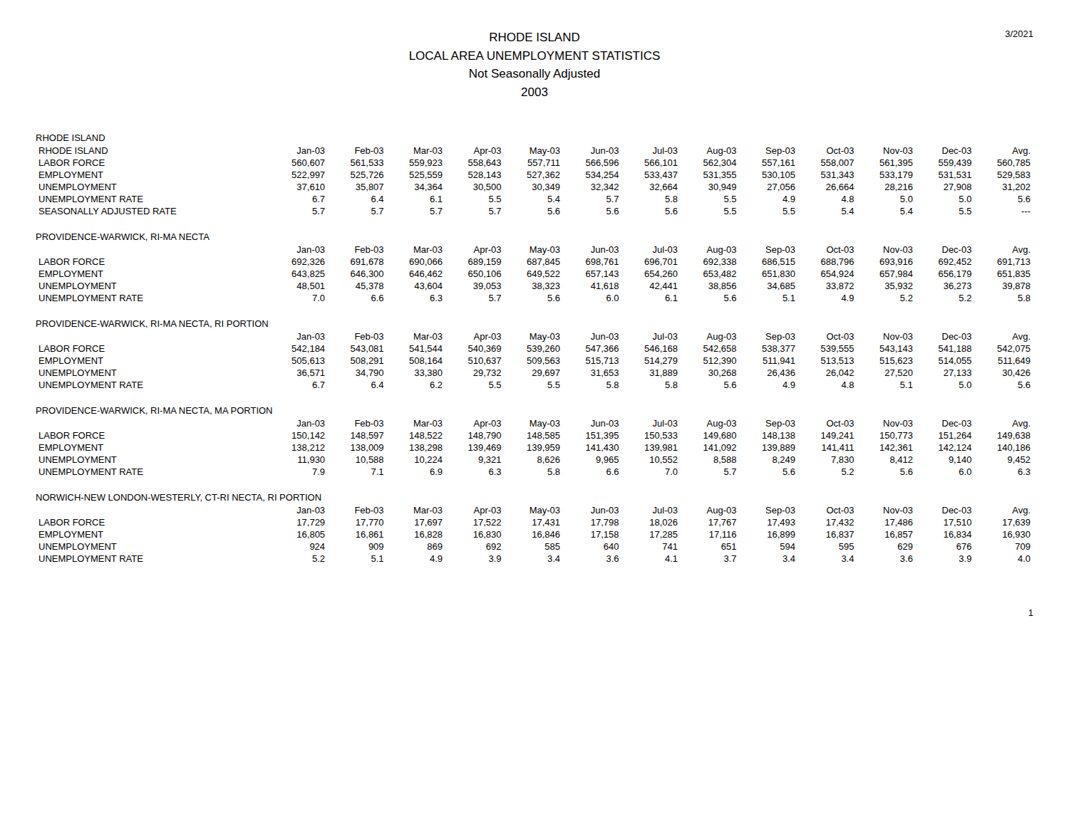3/2021
RHODE ISLAND
LOCAL AREA UNEMPLOYMENT STATISTICS
Not Seasonally Adjusted
2003
RHODE ISLAND
| RHODE ISLAND | Jan-03 | Feb-03 | Mar-03 | Apr-03 | May-03 | Jun-03 | Jul-03 | Aug-03 | Sep-03 | Oct-03 | Nov-03 | Dec-03 | Avg. |
| --- | --- | --- | --- | --- | --- | --- | --- | --- | --- | --- | --- | --- | --- |
| LABOR FORCE | 560,607 | 561,533 | 559,923 | 558,643 | 557,711 | 566,596 | 566,101 | 562,304 | 557,161 | 558,007 | 561,395 | 559,439 | 560,785 |
| EMPLOYMENT | 522,997 | 525,726 | 525,559 | 528,143 | 527,362 | 534,254 | 533,437 | 531,355 | 530,105 | 531,343 | 533,179 | 531,531 | 529,583 |
| UNEMPLOYMENT | 37,610 | 35,807 | 34,364 | 30,500 | 30,349 | 32,342 | 32,664 | 30,949 | 27,056 | 26,664 | 28,216 | 27,908 | 31,202 |
| UNEMPLOYMENT RATE | 6.7 | 6.4 | 6.1 | 5.5 | 5.4 | 5.7 | 5.8 | 5.5 | 4.9 | 4.8 | 5.0 | 5.0 | 5.6 |
| SEASONALLY ADJUSTED RATE | 5.7 | 5.7 | 5.7 | 5.7 | 5.6 | 5.6 | 5.6 | 5.5 | 5.5 | 5.4 | 5.4 | 5.5 | --- |
PROVIDENCE-WARWICK, RI-MA NECTA
| | Jan-03 | Feb-03 | Mar-03 | Apr-03 | May-03 | Jun-03 | Jul-03 | Aug-03 | Sep-03 | Oct-03 | Nov-03 | Dec-03 | Avg. |
| --- | --- | --- | --- | --- | --- | --- | --- | --- | --- | --- | --- | --- | --- |
| LABOR FORCE | 692,326 | 691,678 | 690,066 | 689,159 | 687,845 | 698,761 | 696,701 | 692,338 | 686,515 | 688,796 | 693,916 | 692,452 | 691,713 |
| EMPLOYMENT | 643,825 | 646,300 | 646,462 | 650,106 | 649,522 | 657,143 | 654,260 | 653,482 | 651,830 | 654,924 | 657,984 | 656,179 | 651,835 |
| UNEMPLOYMENT | 48,501 | 45,378 | 43,604 | 39,053 | 38,323 | 41,618 | 42,441 | 38,856 | 34,685 | 33,872 | 35,932 | 36,273 | 39,878 |
| UNEMPLOYMENT RATE | 7.0 | 6.6 | 6.3 | 5.7 | 5.6 | 6.0 | 6.1 | 5.6 | 5.1 | 4.9 | 5.2 | 5.2 | 5.8 |
PROVIDENCE-WARWICK, RI-MA NECTA, RI PORTION
| | Jan-03 | Feb-03 | Mar-03 | Apr-03 | May-03 | Jun-03 | Jul-03 | Aug-03 | Sep-03 | Oct-03 | Nov-03 | Dec-03 | Avg. |
| --- | --- | --- | --- | --- | --- | --- | --- | --- | --- | --- | --- | --- | --- |
| LABOR FORCE | 542,184 | 543,081 | 541,544 | 540,369 | 539,260 | 547,366 | 546,168 | 542,658 | 538,377 | 539,555 | 543,143 | 541,188 | 542,075 |
| EMPLOYMENT | 505,613 | 508,291 | 508,164 | 510,637 | 509,563 | 515,713 | 514,279 | 512,390 | 511,941 | 513,513 | 515,623 | 514,055 | 511,649 |
| UNEMPLOYMENT | 36,571 | 34,790 | 33,380 | 29,732 | 29,697 | 31,653 | 31,889 | 30,268 | 26,436 | 26,042 | 27,520 | 27,133 | 30,426 |
| UNEMPLOYMENT RATE | 6.7 | 6.4 | 6.2 | 5.5 | 5.5 | 5.8 | 5.8 | 5.6 | 4.9 | 4.8 | 5.1 | 5.0 | 5.6 |
PROVIDENCE-WARWICK, RI-MA NECTA, MA PORTION
| | Jan-03 | Feb-03 | Mar-03 | Apr-03 | May-03 | Jun-03 | Jul-03 | Aug-03 | Sep-03 | Oct-03 | Nov-03 | Dec-03 | Avg. |
| --- | --- | --- | --- | --- | --- | --- | --- | --- | --- | --- | --- | --- | --- |
| LABOR FORCE | 150,142 | 148,597 | 148,522 | 148,790 | 148,585 | 151,395 | 150,533 | 149,680 | 148,138 | 149,241 | 150,773 | 151,264 | 149,638 |
| EMPLOYMENT | 138,212 | 138,009 | 138,298 | 139,469 | 139,959 | 141,430 | 139,981 | 141,092 | 139,889 | 141,411 | 142,361 | 142,124 | 140,186 |
| UNEMPLOYMENT | 11,930 | 10,588 | 10,224 | 9,321 | 8,626 | 9,965 | 10,552 | 8,588 | 8,249 | 7,830 | 8,412 | 9,140 | 9,452 |
| UNEMPLOYMENT RATE | 7.9 | 7.1 | 6.9 | 6.3 | 5.8 | 6.6 | 7.0 | 5.7 | 5.6 | 5.2 | 5.6 | 6.0 | 6.3 |
NORWICH-NEW LONDON-WESTERLY, CT-RI NECTA, RI PORTION
| | Jan-03 | Feb-03 | Mar-03 | Apr-03 | May-03 | Jun-03 | Jul-03 | Aug-03 | Sep-03 | Oct-03 | Nov-03 | Dec-03 | Avg. |
| --- | --- | --- | --- | --- | --- | --- | --- | --- | --- | --- | --- | --- | --- |
| LABOR FORCE | 17,729 | 17,770 | 17,697 | 17,522 | 17,431 | 17,798 | 18,026 | 17,767 | 17,493 | 17,432 | 17,486 | 17,510 | 17,639 |
| EMPLOYMENT | 16,805 | 16,861 | 16,828 | 16,830 | 16,846 | 17,158 | 17,285 | 17,116 | 16,899 | 16,837 | 16,857 | 16,834 | 16,930 |
| UNEMPLOYMENT | 924 | 909 | 869 | 692 | 585 | 640 | 741 | 651 | 594 | 595 | 629 | 676 | 709 |
| UNEMPLOYMENT RATE | 5.2 | 5.1 | 4.9 | 3.9 | 3.4 | 3.6 | 4.1 | 3.7 | 3.4 | 3.4 | 3.6 | 3.9 | 4.0 |
1